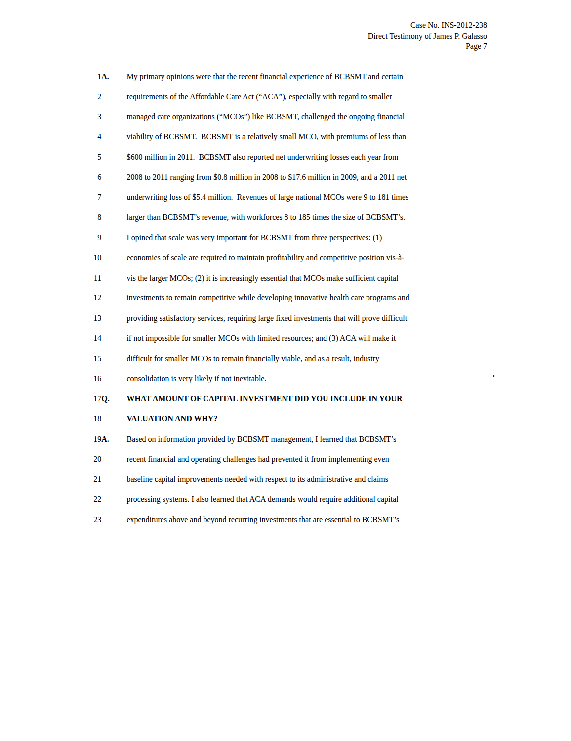Case No. INS-2012-238
Direct Testimony of James P. Galasso
Page 7
| 1 | A. | My primary opinions were that the recent financial experience of BCBSMT and certain |
| 2 | | requirements of the Affordable Care Act (“ACA”), especially with regard to smaller |
| 3 | | managed care organizations (“MCOs”) like BCBSMT, challenged the ongoing financial |
| 4 | | viability of BCBSMT. BCBSMT is a relatively small MCO, with premiums of less than |
| 5 | | $600 million in 2011. BCBSMT also reported net underwriting losses each year from |
| 6 | | 2008 to 2011 ranging from $0.8 million in 2008 to $17.6 million in 2009, and a 2011 net |
| 7 | | underwriting loss of $5.4 million. Revenues of large national MCOs were 9 to 181 times |
| 8 | | larger than BCBSMT’s revenue, with workforces 8 to 185 times the size of BCBSMT’s. |
| 9 | | I opined that scale was very important for BCBSMT from three perspectives: (1) |
| 10 | | economies of scale are required to maintain profitability and competitive position vis-à- |
| 11 | | vis the larger MCOs; (2) it is increasingly essential that MCOs make sufficient capital |
| 12 | | investments to remain competitive while developing innovative health care programs and |
| 13 | | providing satisfactory services, requiring large fixed investments that will prove difficult |
| 14 | | if not impossible for smaller MCOs with limited resources; and (3) ACA will make it |
| 15 | | difficult for smaller MCOs to remain financially viable, and as a result, industry |
| 16 | | consolidation is very likely if not inevitable. |
| 17 | Q. | What amount of capital investment did you include in your |
| 18 | | valuation and why? |
| 19 | A. | Based on information provided by BCBSMT management, I learned that BCBSMT’s |
| 20 | | recent financial and operating challenges had prevented it from implementing even |
| 21 | | baseline capital improvements needed with respect to its administrative and claims |
| 22 | | processing systems. I also learned that ACA demands would require additional capital |
| 23 | | expenditures above and beyond recurring investments that are essential to BCBSMT’s |